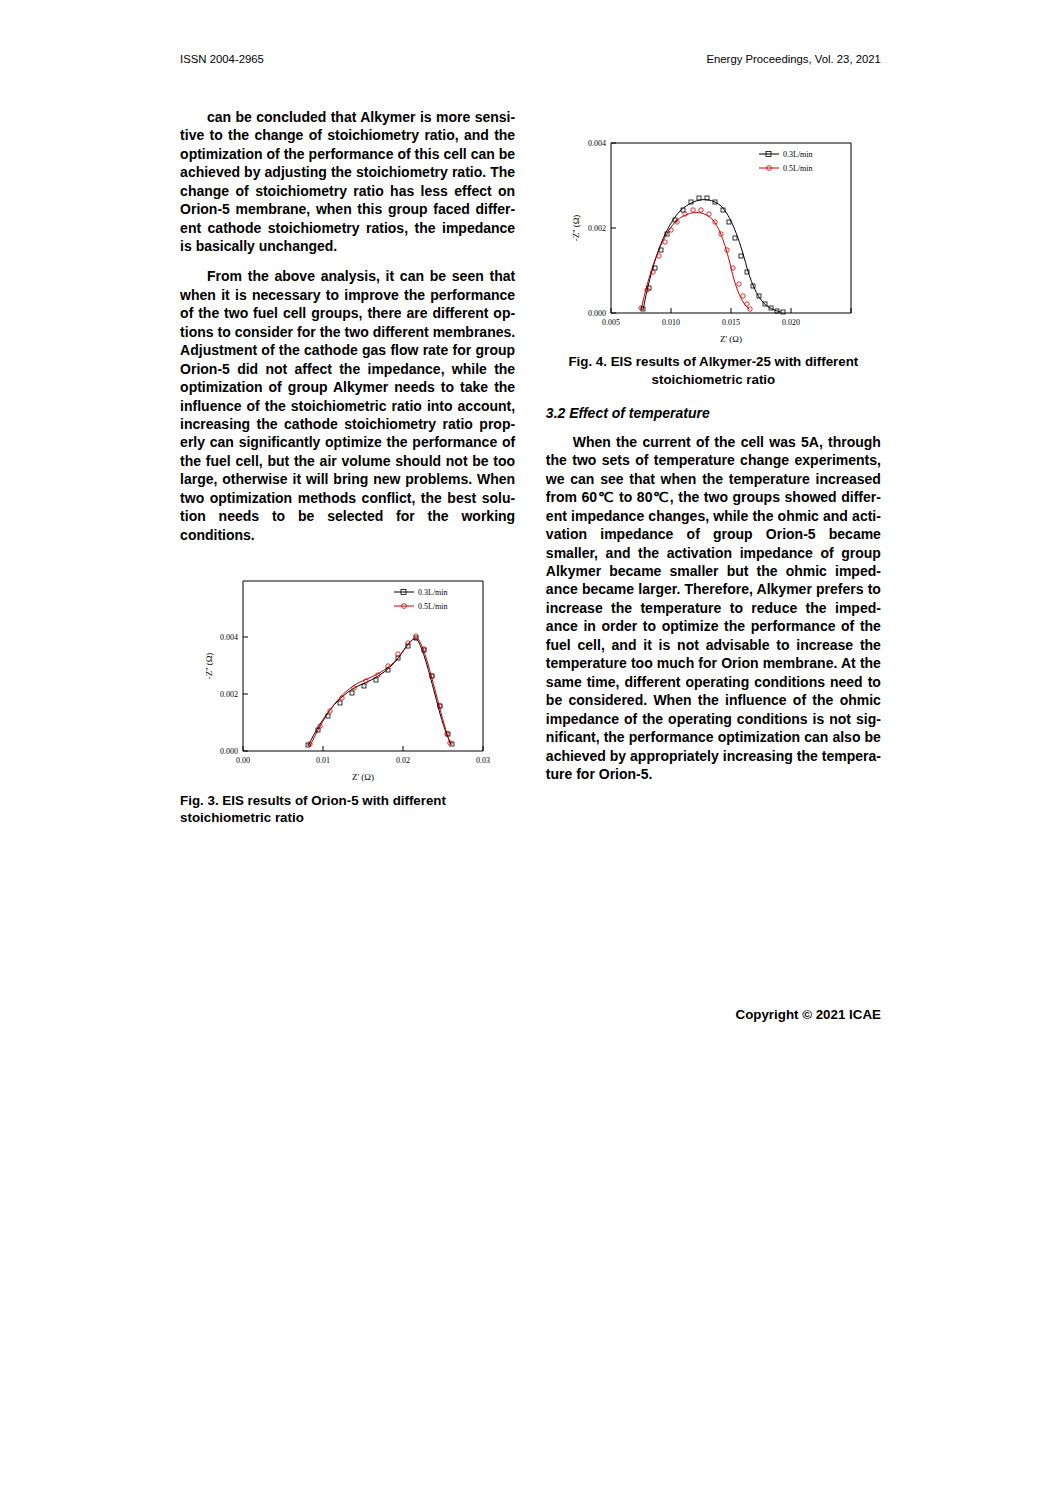ISSN 2004-2965 Energy Proceedings, Vol. 23, 2021
can be concluded that Alkymer is more sensitive to the change of stoichiometry ratio, and the optimization of the performance of this cell can be achieved by adjusting the stoichiometry ratio. The change of stoichiometry ratio has less effect on Orion-5 membrane, when this group faced different cathode stoichiometry ratios, the impedance is basically unchanged.
From the above analysis, it can be seen that when it is necessary to improve the performance of the two fuel cell groups, there are different options to consider for the two different membranes. Adjustment of the cathode gas flow rate for group Orion-5 did not affect the impedance, while the optimization of group Alkymer needs to take the influence of the stoichiometric ratio into account, increasing the cathode stoichiometry ratio properly can significantly optimize the performance of the fuel cell, but the air volume should not be too large, otherwise it will bring new problems. When two optimization methods conflict, the best solution needs to be selected for the working conditions.
0.00 0.01 0.02 0.03 0.000 0.002 0.004 Z' (Ω) -Z'' (Ω) 0.3L/min 0.5L/min
Fig. 3. EIS results of Orion-5 with different stoichiometric ratio
0.005 0.010 0.015 0.020 0.000 0.002 0.004 Z' (Ω) -Z'' (Ω) 0.3L/min 0.5L/min
Fig. 4. EIS results of Alkymer-25 with different stoichiometric ratio
3.2 Effect of temperature
When the current of the cell was 5A, through the two sets of temperature change experiments, we can see that when the temperature increased from 60℃ to 80℃, the two groups showed different impedance changes, while the ohmic and activation impedance of group Orion-5 became smaller, and the activation impedance of group Alkymer became smaller but the ohmic impedance became larger. Therefore, Alkymer prefers to increase the temperature to reduce the impedance in order to optimize the performance of the fuel cell, and it is not advisable to increase the temperature too much for Orion membrane. At the same time, different operating conditions need to be considered. When the influence of the ohmic impedance of the operating conditions is not significant, the performance optimization can also be achieved by appropriately increasing the temperature for Orion-5.
Copyright © 2021 ICAE